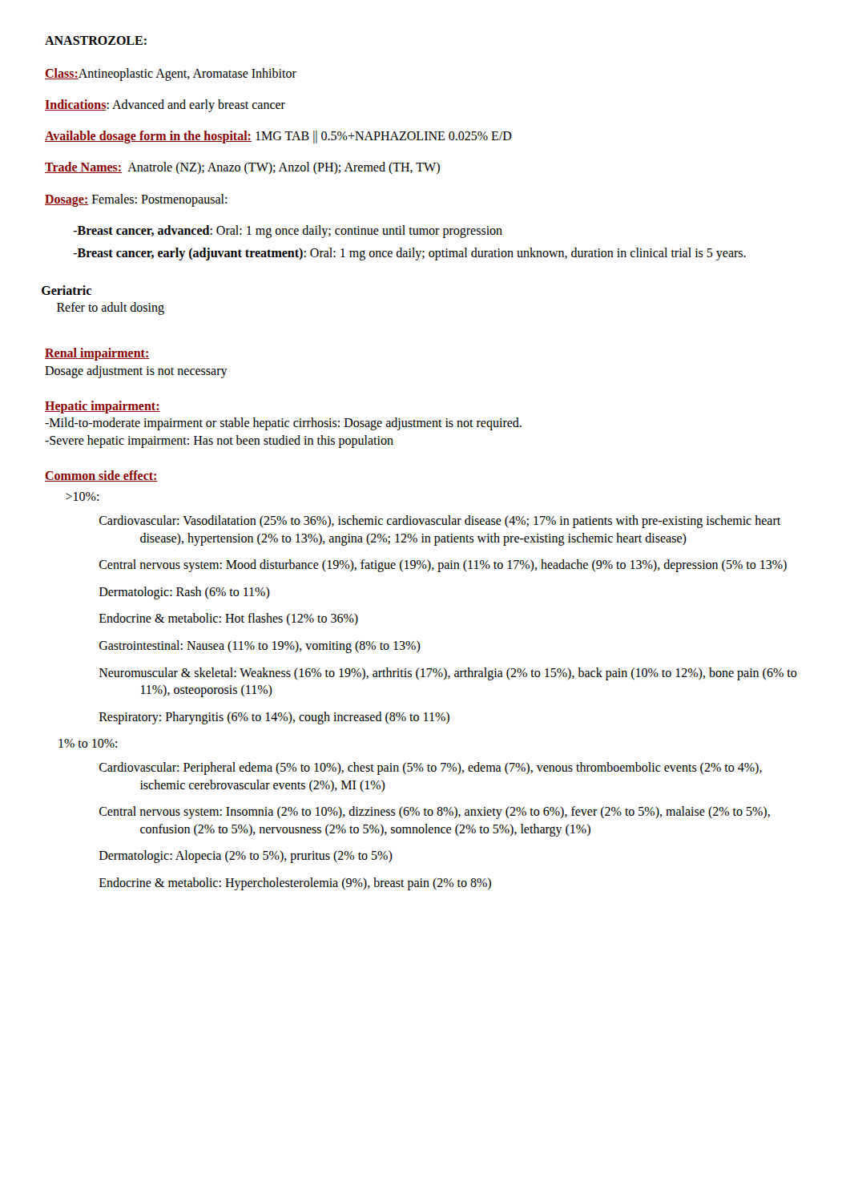ANASTROZOLE:
Class: Antineoplastic Agent, Aromatase Inhibitor
Indications: Advanced and early breast cancer
Available dosage form in the hospital: 1MG TAB || 0.5%+NAPHAZOLINE 0.025% E/D
Trade Names: Anatrole (NZ); Anazo (TW); Anzol (PH); Aremed (TH, TW)
Dosage: Females: Postmenopausal:
-Breast cancer, advanced: Oral: 1 mg once daily; continue until tumor progression
-Breast cancer, early (adjuvant treatment): Oral: 1 mg once daily; optimal duration unknown, duration in clinical trial is 5 years.
Geriatric
Refer to adult dosing
Renal impairment:
Dosage adjustment is not necessary
Hepatic impairment:
-Mild-to-moderate impairment or stable hepatic cirrhosis: Dosage adjustment is not required.
-Severe hepatic impairment: Has not been studied in this population
Common side effect:
>10%:
Cardiovascular: Vasodilatation (25% to 36%), ischemic cardiovascular disease (4%; 17% in patients with pre-existing ischemic heart disease), hypertension (2% to 13%), angina (2%; 12% in patients with pre-existing ischemic heart disease)
Central nervous system: Mood disturbance (19%), fatigue (19%), pain (11% to 17%), headache (9% to 13%), depression (5% to 13%)
Dermatologic: Rash (6% to 11%)
Endocrine & metabolic: Hot flashes (12% to 36%)
Gastrointestinal: Nausea (11% to 19%), vomiting (8% to 13%)
Neuromuscular & skeletal: Weakness (16% to 19%), arthritis (17%), arthralgia (2% to 15%), back pain (10% to 12%), bone pain (6% to 11%), osteoporosis (11%)
Respiratory: Pharyngitis (6% to 14%), cough increased (8% to 11%)
1% to 10%:
Cardiovascular: Peripheral edema (5% to 10%), chest pain (5% to 7%), edema (7%), venous thromboembolic events (2% to 4%), ischemic cerebrovascular events (2%), MI (1%)
Central nervous system: Insomnia (2% to 10%), dizziness (6% to 8%), anxiety (2% to 6%), fever (2% to 5%), malaise (2% to 5%), confusion (2% to 5%), nervousness (2% to 5%), somnolence (2% to 5%), lethargy (1%)
Dermatologic: Alopecia (2% to 5%), pruritus (2% to 5%)
Endocrine & metabolic: Hypercholesterolemia (9%), breast pain (2% to 8%)